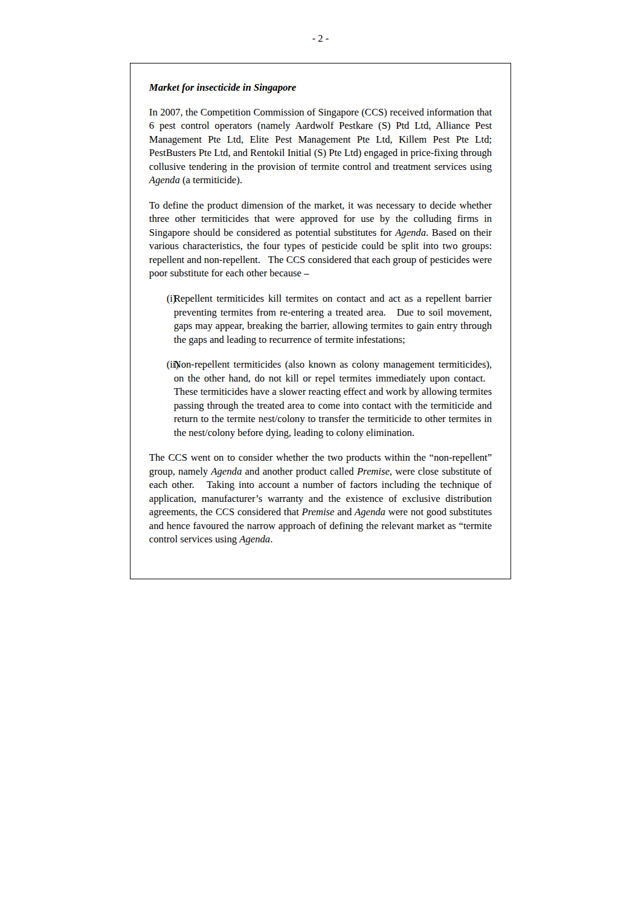- 2 -
Market for insecticide in Singapore
In 2007, the Competition Commission of Singapore (CCS) received information that 6 pest control operators (namely Aardwolf Pestkare (S) Ptd Ltd, Alliance Pest Management Pte Ltd, Elite Pest Management Pte Ltd, Killem Pest Pte Ltd; PestBusters Pte Ltd, and Rentokil Initial (S) Pte Ltd) engaged in price-fixing through collusive tendering in the provision of termite control and treatment services using Agenda (a termiticide).
To define the product dimension of the market, it was necessary to decide whether three other termiticides that were approved for use by the colluding firms in Singapore should be considered as potential substitutes for Agenda. Based on their various characteristics, the four types of pesticide could be split into two groups: repellent and non-repellent. The CCS considered that each group of pesticides were poor substitute for each other because –
(i)
Repellent termiticides kill termites on contact and act as a repellent barrier preventing termites from re-entering a treated area. Due to soil movement, gaps may appear, breaking the barrier, allowing termites to gain entry through the gaps and leading to recurrence of termite infestations;
(ii)
Non-repellent termiticides (also known as colony management termiticides), on the other hand, do not kill or repel termites immediately upon contact. These termiticides have a slower reacting effect and work by allowing termites passing through the treated area to come into contact with the termiticide and return to the termite nest/colony to transfer the termiticide to other termites in the nest/colony before dying, leading to colony elimination.
The CCS went on to consider whether the two products within the “non-repellent” group, namely Agenda and another product called Premise, were close substitute of each other. Taking into account a number of factors including the technique of application, manufacturer’s warranty and the existence of exclusive distribution agreements, the CCS considered that Premise and Agenda were not good substitutes and hence favoured the narrow approach of defining the relevant market as “termite control services using Agenda.